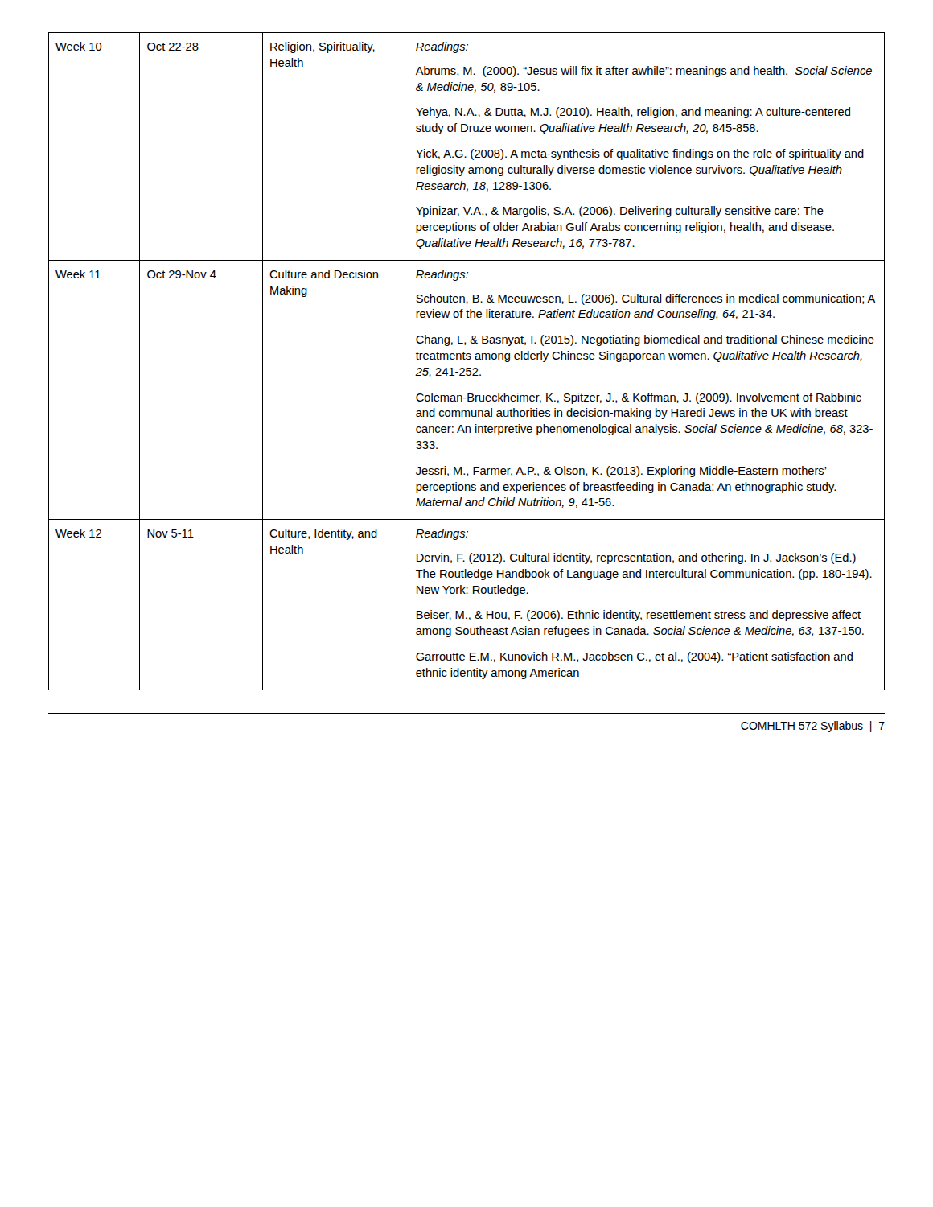| Week 10 | Oct 22-28 | Religion, Spirituality, Health | Readings: Abrums, M. (2000). “Jesus will fix it after awhile”: meanings and health. Social Science & Medicine, 50, 89-105. Yehya, N.A., & Dutta, M.J. (2010). Health, religion, and meaning: A culture-centered study of Druze women. Qualitative Health Research, 20, 845-858. Yick, A.G. (2008). A meta-synthesis of qualitative findings on the role of spirituality and religiosity among culturally diverse domestic violence survivors. Qualitative Health Research, 18 , 1289-1306. Ypinizar, V.A., & Margolis, S.A. (2006). Delivering culturally sensitive care: The perceptions of older Arabian Gulf Arabs concerning religion, health, and disease. Qualitative Health Research, 16, 773-787. |
| Week 11 | Oct 29-Nov 4 | Culture and Decision Making | Readings: Schouten, B. & Meeuwesen, L. (2006). Cultural differences in medical communication; A review of the literature. Patient Education and Counseling, 64, 21-34. Chang, L, & Basnyat, I. (2015). Negotiating biomedical and traditional Chinese medicine treatments among elderly Chinese Singaporean women. Qualitative Health Research, 25, 241-252. Coleman-Brueckheimer, K., Spitzer, J., & Koffman, J. (2009). Involvement of Rabbinic and communal authorities in decision-making by Haredi Jews in the UK with breast cancer: An interpretive phenomenological analysis. Social Science & Medicine, 68 , 323-333. Jessri, M., Farmer, A.P., & Olson, K. (2013). Exploring Middle-Eastern mothers’ perceptions and experiences of breastfeeding in Canada: An ethnographic study. Maternal and Child Nutrition, 9 , 41-56. |
| Week 12 | Nov 5-11 | Culture, Identity, and Health | Readings: Dervin, F. (2012). Cultural identity, representation, and othering. In J. Jackson’s (Ed.) The Routledge Handbook of Language and Intercultural Communication. (pp. 180-194). New York: Routledge. Beiser, M., & Hou, F. (2006). Ethnic identity, resettlement stress and depressive affect among Southeast Asian refugees in Canada. Social Science & Medicine, 63, 137-150. Garroutte E.M., Kunovich R.M., Jacobsen C., et al., (2004). “Patient satisfaction and ethnic identity among American |
COMHLTH 572 Syllabus | 7